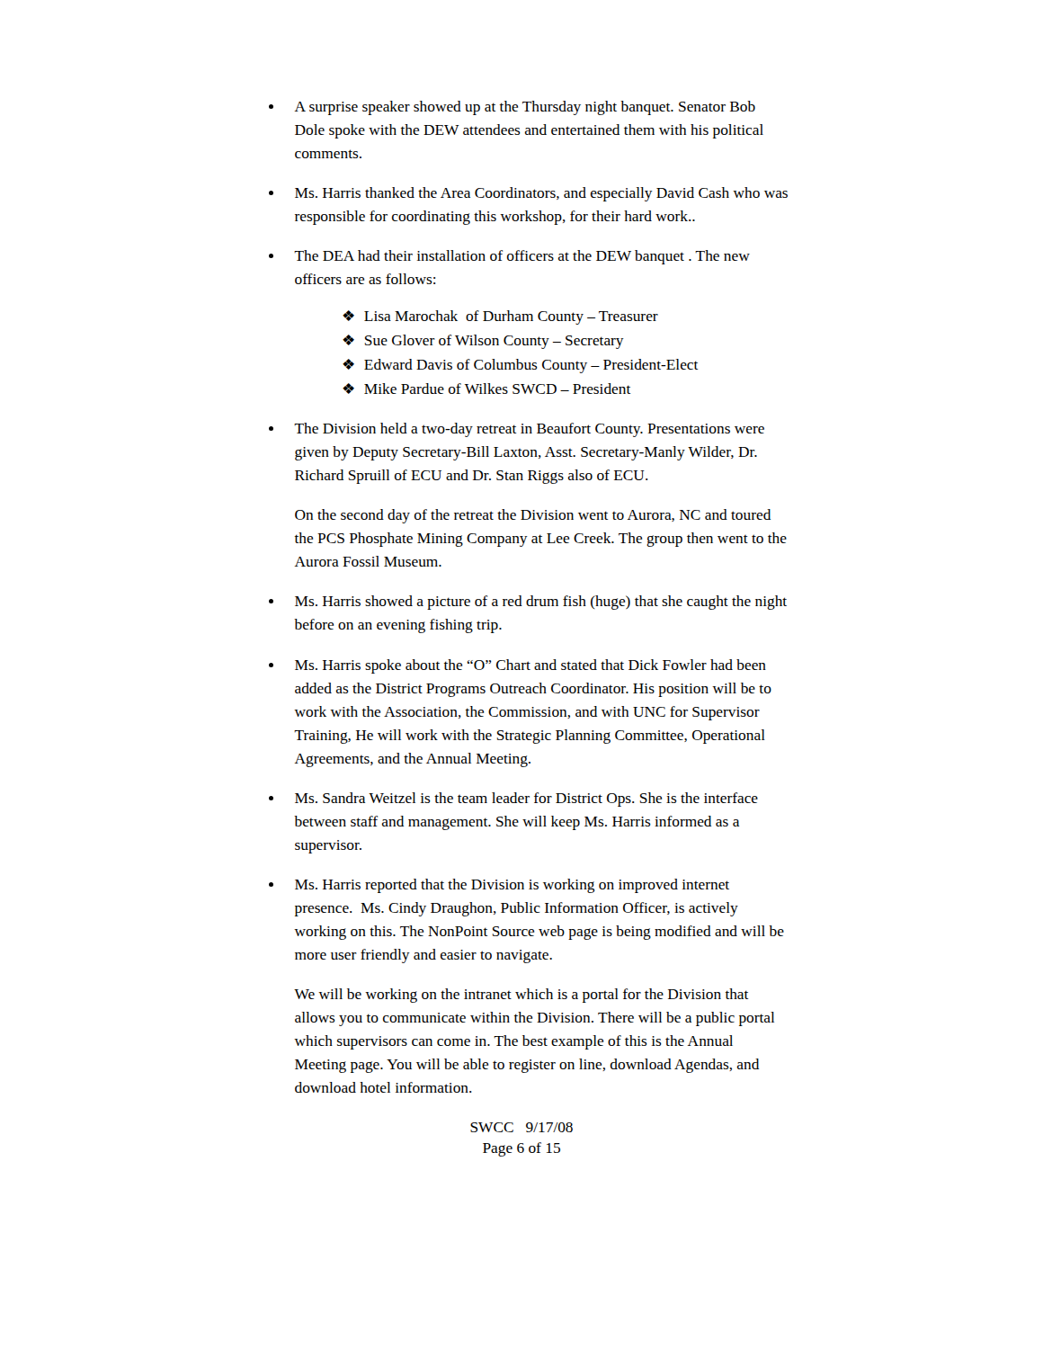A surprise speaker showed up at the Thursday night banquet. Senator Bob Dole spoke with the DEW attendees and entertained them with his political comments.
Ms. Harris thanked the Area Coordinators, and especially David Cash who was responsible for coordinating this workshop, for their hard work..
The DEA had their installation of officers at the DEW banquet . The new officers are as follows:
Lisa Marochak of Durham County – Treasurer
Sue Glover of Wilson County – Secretary
Edward Davis of Columbus County – President-Elect
Mike Pardue of Wilkes SWCD – President
The Division held a two-day retreat in Beaufort County. Presentations were given by Deputy Secretary-Bill Laxton, Asst. Secretary-Manly Wilder, Dr. Richard Spruill of ECU and Dr. Stan Riggs also of ECU.
On the second day of the retreat the Division went to Aurora, NC and toured the PCS Phosphate Mining Company at Lee Creek. The group then went to the Aurora Fossil Museum.
Ms. Harris showed a picture of a red drum fish (huge) that she caught the night before on an evening fishing trip.
Ms. Harris spoke about the “O” Chart and stated that Dick Fowler had been added as the District Programs Outreach Coordinator. His position will be to work with the Association, the Commission, and with UNC for Supervisor Training, He will work with the Strategic Planning Committee, Operational Agreements, and the Annual Meeting.
Ms. Sandra Weitzel is the team leader for District Ops. She is the interface between staff and management. She will keep Ms. Harris informed as a supervisor.
Ms. Harris reported that the Division is working on improved internet presence. Ms. Cindy Draughon, Public Information Officer, is actively working on this. The NonPoint Source web page is being modified and will be more user friendly and easier to navigate.
We will be working on the intranet which is a portal for the Division that allows you to communicate within the Division. There will be a public portal which supervisors can come in. The best example of this is the Annual Meeting page. You will be able to register on line, download Agendas, and download hotel information.
SWCC 9/17/08
Page 6 of 15